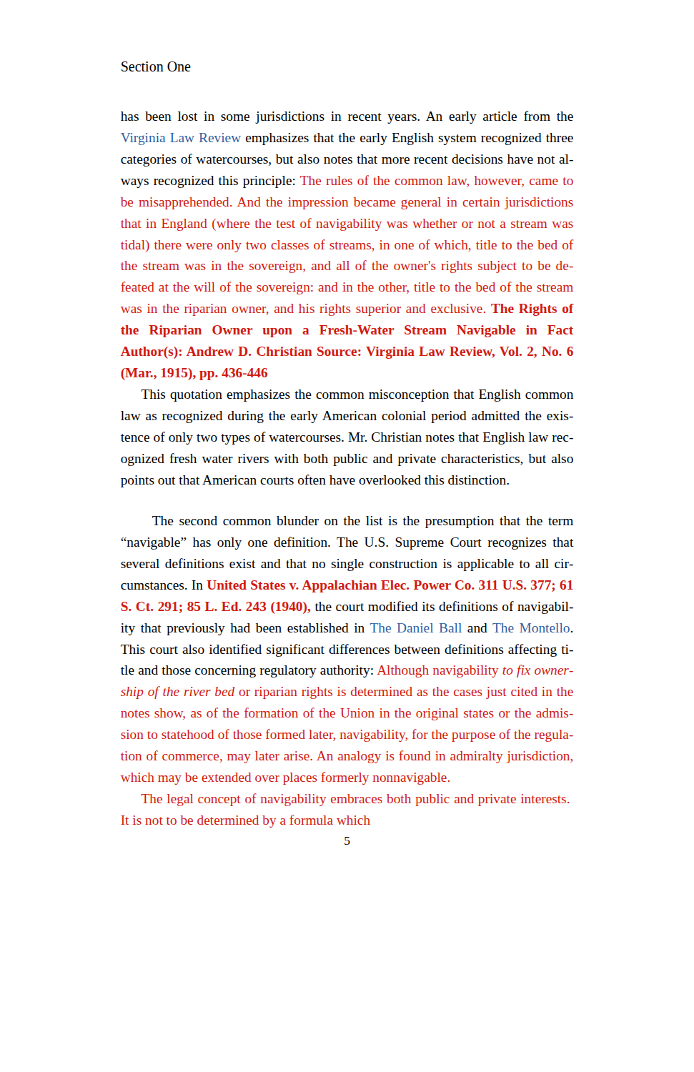Section One
has been lost in some jurisdictions in recent years. An early article from the Virginia Law Review emphasizes that the early English system recognized three categories of watercourses, but also notes that more recent decisions have not always recognized this principle: The rules of the common law, however, came to be misapprehended. And the impression became general in certain jurisdictions that in England (where the test of navigability was whether or not a stream was tidal) there were only two classes of streams, in one of which, title to the bed of the stream was in the sovereign, and all of the owner's rights subject to be defeated at the will of the sovereign: and in the other, title to the bed of the stream was in the riparian owner, and his rights superior and exclusive. The Rights of the Riparian Owner upon a Fresh-Water Stream Navigable in Fact Author(s): Andrew D. Christian Source: Virginia Law Review, Vol. 2, No. 6 (Mar., 1915), pp. 436-446
This quotation emphasizes the common misconception that English common law as recognized during the early American colonial period admitted the existence of only two types of watercourses. Mr. Christian notes that English law recognized fresh water rivers with both public and private characteristics, but also points out that American courts often have overlooked this distinction.
The second common blunder on the list is the presumption that the term “navigable” has only one definition. The U.S. Supreme Court recognizes that several definitions exist and that no single construction is applicable to all circumstances. In United States v. Appalachian Elec. Power Co. 311 U.S. 377; 61 S. Ct. 291; 85 L. Ed. 243 (1940), the court modified its definitions of navigability that previously had been established in The Daniel Ball and The Montello. This court also identified significant differences between definitions affecting title and those concerning regulatory authority: Although navigability to fix ownership of the river bed or riparian rights is determined as the cases just cited in the notes show, as of the formation of the Union in the original states or the admission to statehood of those formed later, navigability, for the purpose of the regulation of commerce, may later arise. An analogy is found in admiralty jurisdiction, which may be extended over places formerly nonnavigable.
The legal concept of navigability embraces both public and private interests. It is not to be determined by a formula which
5